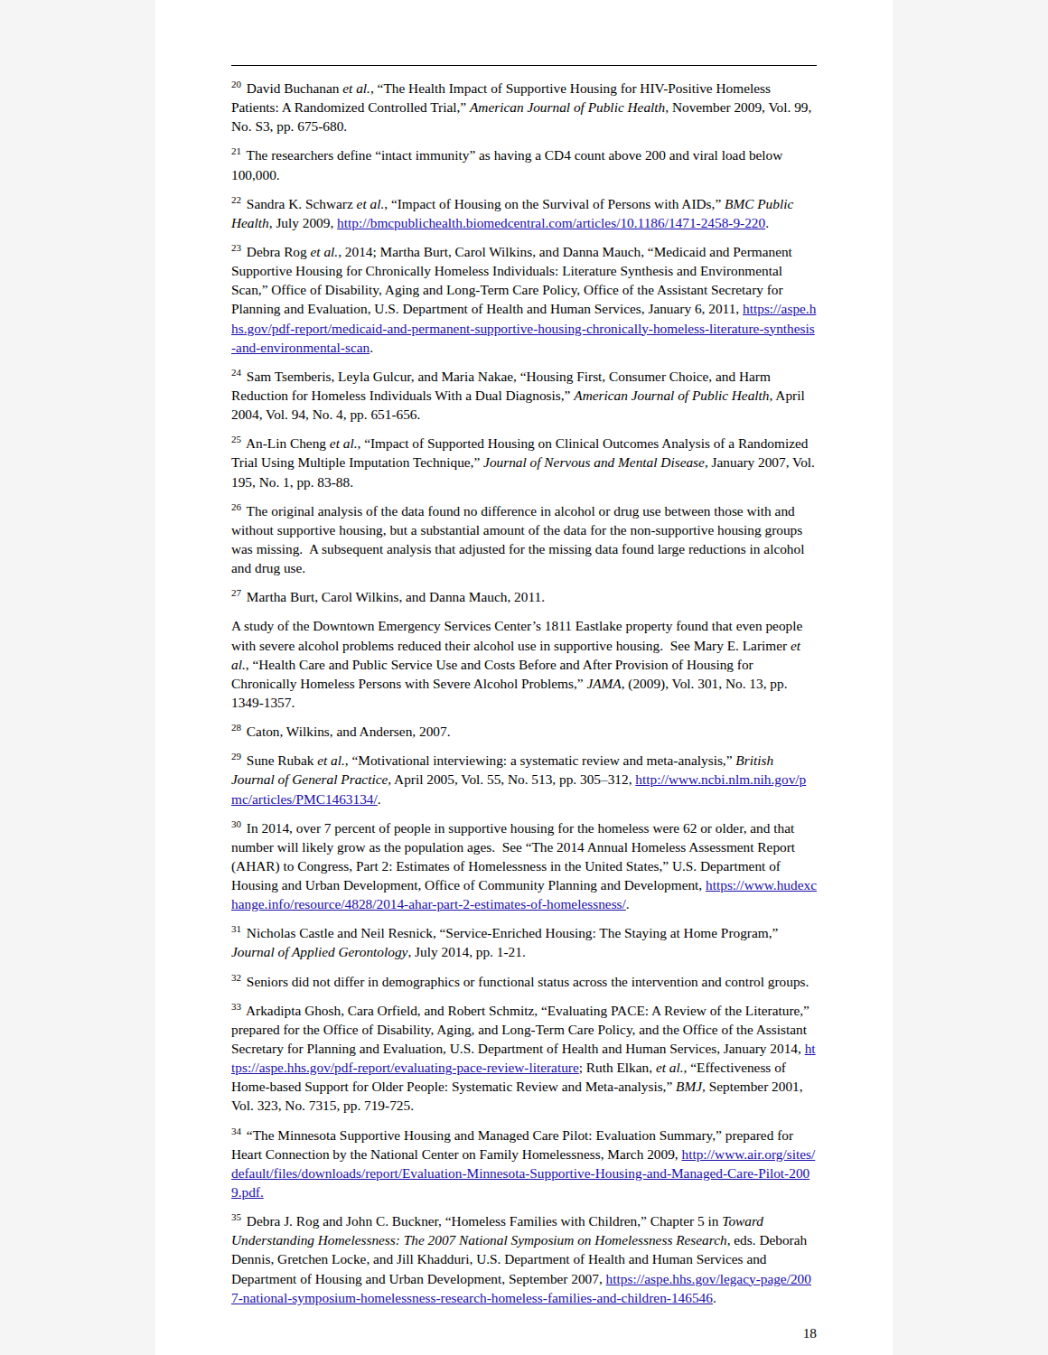20 David Buchanan et al., “The Health Impact of Supportive Housing for HIV-Positive Homeless Patients: A Randomized Controlled Trial,” American Journal of Public Health, November 2009, Vol. 99, No. S3, pp. 675-680.
21 The researchers define “intact immunity” as having a CD4 count above 200 and viral load below 100,000.
22 Sandra K. Schwarz et al., “Impact of Housing on the Survival of Persons with AIDs,” BMC Public Health, July 2009, http://bmcpublichealth.biomedcentral.com/articles/10.1186/1471-2458-9-220.
23 Debra Rog et al., 2014; Martha Burt, Carol Wilkins, and Danna Mauch, “Medicaid and Permanent Supportive Housing for Chronically Homeless Individuals: Literature Synthesis and Environmental Scan,” Office of Disability, Aging and Long-Term Care Policy, Office of the Assistant Secretary for Planning and Evaluation, U.S. Department of Health and Human Services, January 6, 2011, https://aspe.hhs.gov/pdf-report/medicaid-and-permanent-supportive-housing-chronically-homeless-literature-synthesis-and-environmental-scan.
24 Sam Tsemberis, Leyla Gulcur, and Maria Nakae, “Housing First, Consumer Choice, and Harm Reduction for Homeless Individuals With a Dual Diagnosis,” American Journal of Public Health, April 2004, Vol. 94, No. 4, pp. 651-656.
25 An-Lin Cheng et al., “Impact of Supported Housing on Clinical Outcomes Analysis of a Randomized Trial Using Multiple Imputation Technique,” Journal of Nervous and Mental Disease, January 2007, Vol. 195, No. 1, pp. 83-88.
26 The original analysis of the data found no difference in alcohol or drug use between those with and without supportive housing, but a substantial amount of the data for the non-supportive housing groups was missing. A subsequent analysis that adjusted for the missing data found large reductions in alcohol and drug use.
27 Martha Burt, Carol Wilkins, and Danna Mauch, 2011.
A study of the Downtown Emergency Services Center’s 1811 Eastlake property found that even people with severe alcohol problems reduced their alcohol use in supportive housing. See Mary E. Larimer et al., “Health Care and Public Service Use and Costs Before and After Provision of Housing for Chronically Homeless Persons with Severe Alcohol Problems,” JAMA, (2009), Vol. 301, No. 13, pp. 1349-1357.
28 Caton, Wilkins, and Andersen, 2007.
29 Sune Rubak et al., “Motivational interviewing: a systematic review and meta-analysis,” British Journal of General Practice, April 2005, Vol. 55, No. 513, pp. 305–312, http://www.ncbi.nlm.nih.gov/pmc/articles/PMC1463134/.
30 In 2014, over 7 percent of people in supportive housing for the homeless were 62 or older, and that number will likely grow as the population ages. See “The 2014 Annual Homeless Assessment Report (AHAR) to Congress, Part 2: Estimates of Homelessness in the United States,” U.S. Department of Housing and Urban Development, Office of Community Planning and Development, https://www.hudexchange.info/resource/4828/2014-ahar-part-2-estimates-of-homelessness/.
31 Nicholas Castle and Neil Resnick, “Service-Enriched Housing: The Staying at Home Program,” Journal of Applied Gerontology, July 2014, pp. 1-21.
32 Seniors did not differ in demographics or functional status across the intervention and control groups.
33 Arkadipta Ghosh, Cara Orfield, and Robert Schmitz, “Evaluating PACE: A Review of the Literature,” prepared for the Office of Disability, Aging, and Long-Term Care Policy, and the Office of the Assistant Secretary for Planning and Evaluation, U.S. Department of Health and Human Services, January 2014, https://aspe.hhs.gov/pdf-report/evaluating-pace-review-literature; Ruth Elkan, et al., “Effectiveness of Home-based Support for Older People: Systematic Review and Meta-analysis,” BMJ, September 2001, Vol. 323, No. 7315, pp. 719-725.
34 “The Minnesota Supportive Housing and Managed Care Pilot: Evaluation Summary,” prepared for Heart Connection by the National Center on Family Homelessness, March 2009, http://www.air.org/sites/default/files/downloads/report/Evaluation-Minnesota-Supportive-Housing-and-Managed-Care-Pilot-2009.pdf.
35 Debra J. Rog and John C. Buckner, “Homeless Families with Children,” Chapter 5 in Toward Understanding Homelessness: The 2007 National Symposium on Homelessness Research, eds. Deborah Dennis, Gretchen Locke, and Jill Khadduri, U.S. Department of Health and Human Services and Department of Housing and Urban Development, September 2007, https://aspe.hhs.gov/legacy-page/2007-national-symposium-homelessness-research-homeless-families-and-children-146546.
18